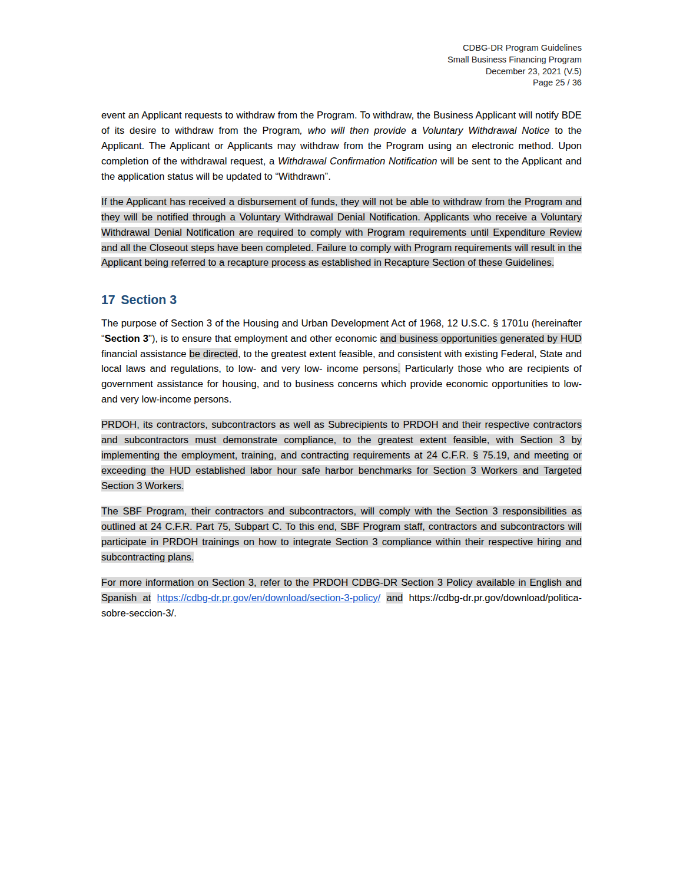CDBG-DR Program Guidelines
Small Business Financing Program
December 23, 2021 (V.5)
Page 25 / 36
event an Applicant requests to withdraw from the Program. To withdraw, the Business Applicant will notify BDE of its desire to withdraw from the Program, who will then provide a Voluntary Withdrawal Notice to the Applicant. The Applicant or Applicants may withdraw from the Program using an electronic method. Upon completion of the withdrawal request, a Withdrawal Confirmation Notification will be sent to the Applicant and the application status will be updated to “Withdrawn”.
If the Applicant has received a disbursement of funds, they will not be able to withdraw from the Program and they will be notified through a Voluntary Withdrawal Denial Notification. Applicants who receive a Voluntary Withdrawal Denial Notification are required to comply with Program requirements until Expenditure Review and all the Closeout steps have been completed. Failure to comply with Program requirements will result in the Applicant being referred to a recapture process as established in Recapture Section of these Guidelines.
17 Section 3
The purpose of Section 3 of the Housing and Urban Development Act of 1968, 12 U.S.C. § 1701u (hereinafter “Section 3"), is to ensure that employment and other economic and business opportunities generated by HUD financial assistance be directed, to the greatest extent feasible, and consistent with existing Federal, State and local laws and regulations, to low- and very low- income persons. Particularly those who are recipients of government assistance for housing, and to business concerns which provide economic opportunities to low- and very low-income persons.
PRDOH, its contractors, subcontractors as well as Subrecipients to PRDOH and their respective contractors and subcontractors must demonstrate compliance, to the greatest extent feasible, with Section 3 by implementing the employment, training, and contracting requirements at 24 C.F.R. § 75.19, and meeting or exceeding the HUD established labor hour safe harbor benchmarks for Section 3 Workers and Targeted Section 3 Workers.
The SBF Program, their contractors and subcontractors, will comply with the Section 3 responsibilities as outlined at 24 C.F.R. Part 75, Subpart C. To this end, SBF Program staff, contractors and subcontractors will participate in PRDOH trainings on how to integrate Section 3 compliance within their respective hiring and subcontracting plans.
For more information on Section 3, refer to the PRDOH CDBG-DR Section 3 Policy available in English and Spanish at https://cdbg-dr.pr.gov/en/download/section-3-policy/ and https://cdbg-dr.pr.gov/download/politica-sobre-seccion-3/.